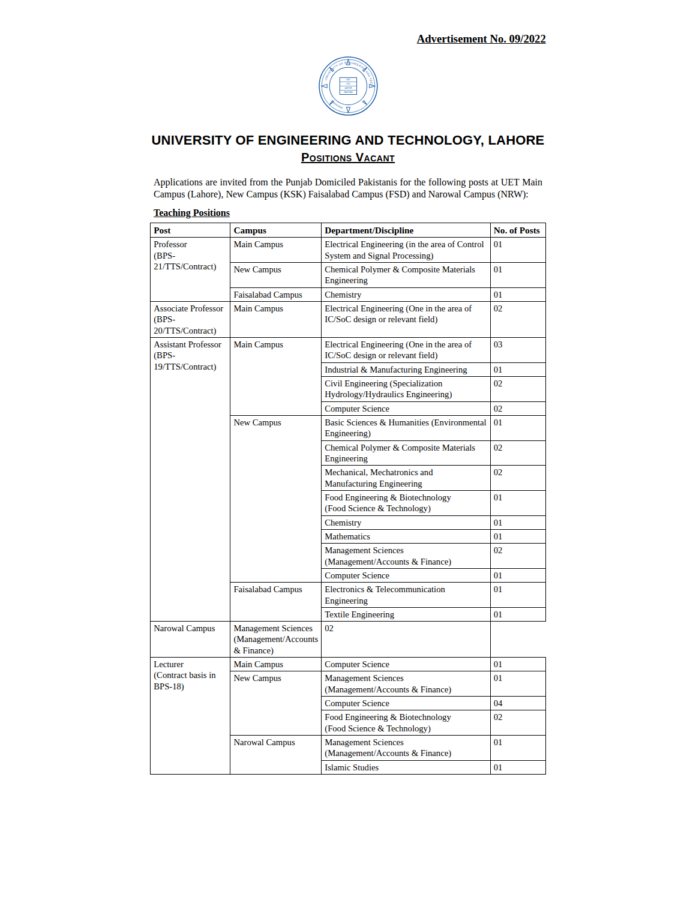Advertisement No. 09/2022
UET 1921 LAHORE PAKISTAN UNIVERSITY OF ENGINEERING AND TECHNOLOGY LAHORE
UNIVERSITY OF ENGINEERING AND TECHNOLOGY, LAHORE
Positions Vacant
Applications are invited from the Punjab Domiciled Pakistanis for the following posts at UET Main Campus (Lahore), New Campus (KSK) Faisalabad Campus (FSD) and Narowal Campus (NRW):
Teaching Positions
| Post | Campus | Department/Discipline | No. of Posts |
| --- | --- | --- | --- |
| Professor (BPS-21/TTS/Contract) | Main Campus | Electrical Engineering (in the area of Control System and Signal Processing) | 01 |
| New Campus | Chemical Polymer & Composite Materials Engineering | 01 |
| Faisalabad Campus | Chemistry | 01 |
| Associate Professor (BPS-20/TTS/Contract) | Main Campus | Electrical Engineering (One in the area of IC/SoC design or relevant field) | 02 |
| Assistant Professor (BPS-19/TTS/Contract) | Main Campus | Electrical Engineering (One in the area of IC/SoC design or relevant field) | 03 |
| Industrial & Manufacturing Engineering | 01 |
| Civil Engineering (Specialization Hydrology/Hydraulics Engineering) | 02 |
| Computer Science | 02 |
| New Campus | Basic Sciences & Humanities (Environmental Engineering) | 01 |
| Chemical Polymer & Composite Materials Engineering | 02 |
| Mechanical, Mechatronics and Manufacturing Engineering | 02 |
| Food Engineering & Biotechnology (Food Science & Technology) | 01 |
| Chemistry | 01 |
| Mathematics | 01 |
| Management Sciences (Management/Accounts & Finance) | 02 |
| Computer Science | 01 |
| Faisalabad Campus | Electronics & Telecommunication Engineering | 01 |
| Textile Engineering | 01 |
| Narowal Campus | Management Sciences (Management/Accounts & Finance) | 02 |
| Lecturer (Contract basis in BPS-18) | Main Campus | Computer Science | 01 |
| New Campus | Management Sciences (Management/Accounts & Finance) | 01 |
| Computer Science | 04 |
| Food Engineering & Biotechnology (Food Science & Technology) | 02 |
| Narowal Campus | Management Sciences (Management/Accounts & Finance) | 01 |
| Islamic Studies | 01 |